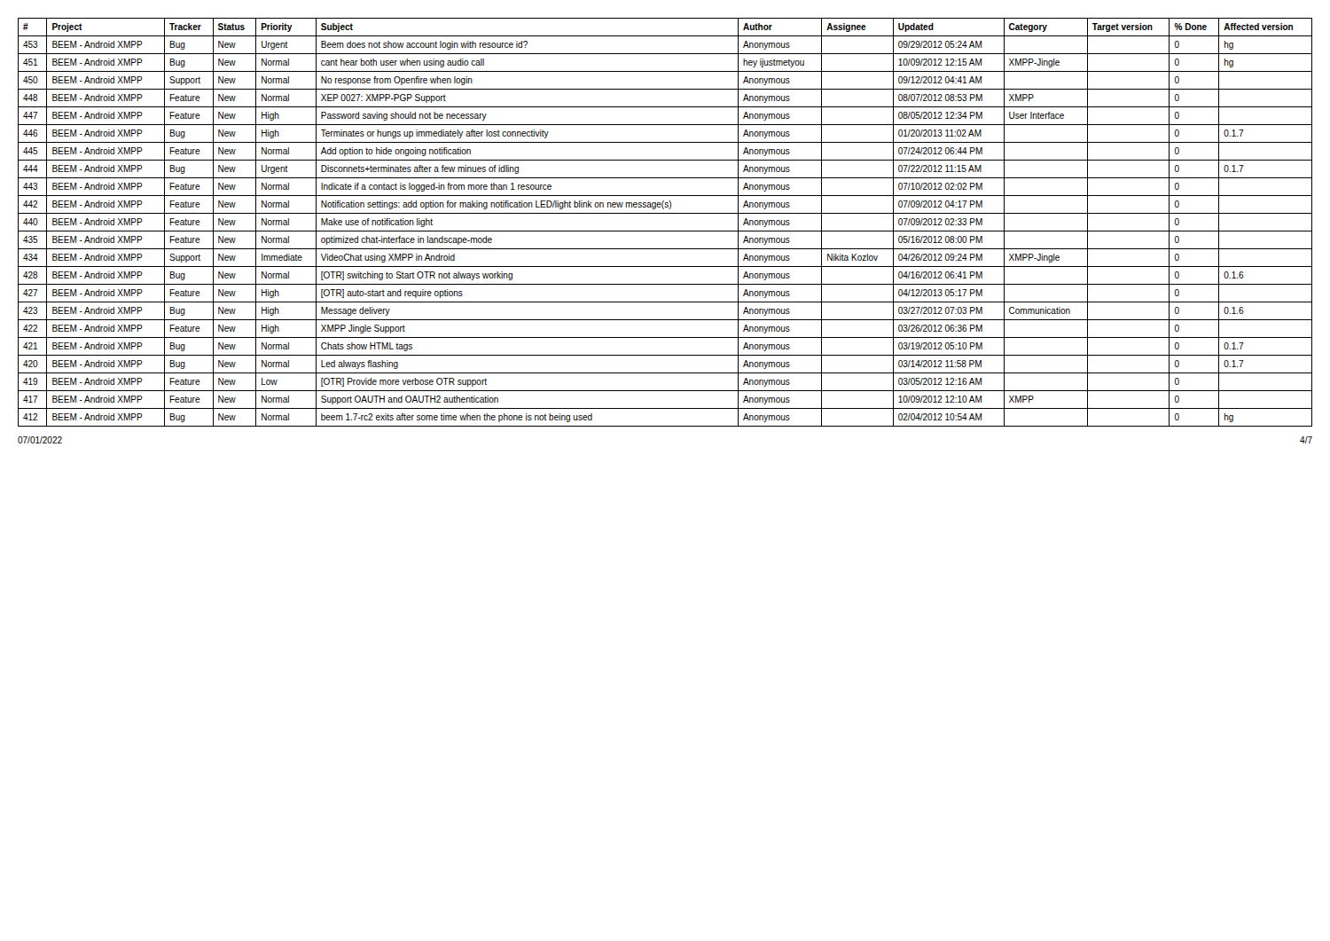| # | Project | Tracker | Status | Priority | Subject | Author | Assignee | Updated | Category | Target version | % Done | Affected version |
| --- | --- | --- | --- | --- | --- | --- | --- | --- | --- | --- | --- | --- |
| 453 | BEEM - Android XMPP | Bug | New | Urgent | Beem does not show account login with resource id? | Anonymous | | 09/29/2012 05:24 AM | | | 0 | hg |
| 451 | BEEM - Android XMPP | Bug | New | Normal | cant hear both user when using audio call | hey ijustmetyou | | 10/09/2012 12:15 AM | XMPP-Jingle | | 0 | hg |
| 450 | BEEM - Android XMPP | Support | New | Normal | No response from Openfire when login | Anonymous | | 09/12/2012 04:41 AM | | | 0 | |
| 448 | BEEM - Android XMPP | Feature | New | Normal | XEP 0027: XMPP-PGP Support | Anonymous | | 08/07/2012 08:53 PM | XMPP | | 0 | |
| 447 | BEEM - Android XMPP | Feature | New | High | Password saving should not be necessary | Anonymous | | 08/05/2012 12:34 PM | User Interface | | 0 | |
| 446 | BEEM - Android XMPP | Bug | New | High | Terminates or hungs up immediately after lost connectivity | Anonymous | | 01/20/2013 11:02 AM | | | 0 | 0.1.7 |
| 445 | BEEM - Android XMPP | Feature | New | Normal | Add option to hide ongoing notification | Anonymous | | 07/24/2012 06:44 PM | | | 0 | |
| 444 | BEEM - Android XMPP | Bug | New | Urgent | Disconnets+terminates after a few minues of idling | Anonymous | | 07/22/2012 11:15 AM | | | 0 | 0.1.7 |
| 443 | BEEM - Android XMPP | Feature | New | Normal | Indicate if a contact is logged-in from more than 1 resource | Anonymous | | 07/10/2012 02:02 PM | | | 0 | |
| 442 | BEEM - Android XMPP | Feature | New | Normal | Notification settings: add option for making notification LED/light blink on new message(s) | Anonymous | | 07/09/2012 04:17 PM | | | 0 | |
| 440 | BEEM - Android XMPP | Feature | New | Normal | Make use of notification light | Anonymous | | 07/09/2012 02:33 PM | | | 0 | |
| 435 | BEEM - Android XMPP | Feature | New | Normal | optimized chat-interface in landscape-mode | Anonymous | | 05/16/2012 08:00 PM | | | 0 | |
| 434 | BEEM - Android XMPP | Support | New | Immediate | VideoChat using XMPP in Android | Anonymous | Nikita Kozlov | 04/26/2012 09:24 PM | XMPP-Jingle | | 0 | |
| 428 | BEEM - Android XMPP | Bug | New | Normal | [OTR] switching to Start OTR not always working | Anonymous | | 04/16/2012 06:41 PM | | | 0 | 0.1.6 |
| 427 | BEEM - Android XMPP | Feature | New | High | [OTR] auto-start and require options | Anonymous | | 04/12/2013 05:17 PM | | | 0 | |
| 423 | BEEM - Android XMPP | Bug | New | High | Message delivery | Anonymous | | 03/27/2012 07:03 PM | Communication | | 0 | 0.1.6 |
| 422 | BEEM - Android XMPP | Feature | New | High | XMPP Jingle Support | Anonymous | | 03/26/2012 06:36 PM | | | 0 | |
| 421 | BEEM - Android XMPP | Bug | New | Normal | Chats show HTML tags | Anonymous | | 03/19/2012 05:10 PM | | | 0 | 0.1.7 |
| 420 | BEEM - Android XMPP | Bug | New | Normal | Led always flashing | Anonymous | | 03/14/2012 11:58 PM | | | 0 | 0.1.7 |
| 419 | BEEM - Android XMPP | Feature | New | Low | [OTR] Provide more verbose OTR support | Anonymous | | 03/05/2012 12:16 AM | | | 0 | |
| 417 | BEEM - Android XMPP | Feature | New | Normal | Support OAUTH and OAUTH2 authentication | Anonymous | | 10/09/2012 12:10 AM | XMPP | | 0 | |
| 412 | BEEM - Android XMPP | Bug | New | Normal | beem 1.7-rc2 exits after some time when the phone is not being used | Anonymous | | 02/04/2012 10:54 AM | | | 0 | hg |
07/01/2022 4/7